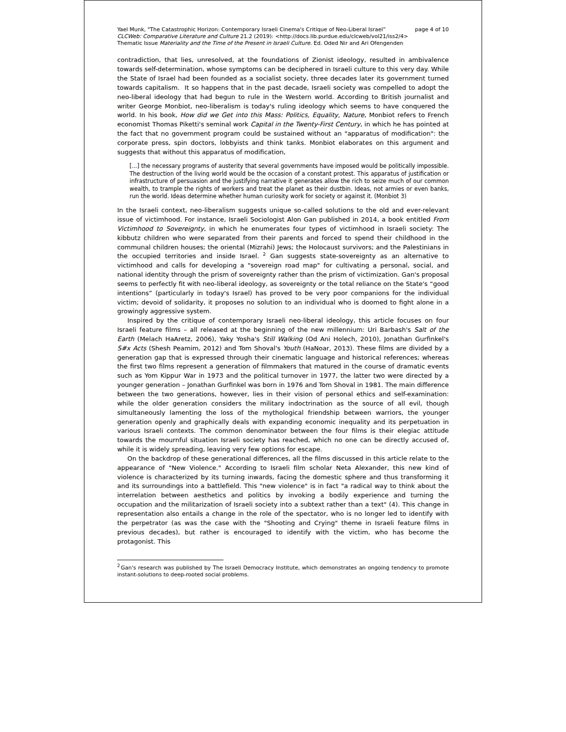page 4 of 10 Yael Munk, "The Catastrophic Horizon: Contemporary Israeli Cinema's Critique of Neo-Liberal Israel” CLCWeb: Comparative Literature and Culture 21.2 (2019): <http://docs.lib.purdue.edu/clcweb/vol21/iss2/4> Thematic Issue Materiality and the Time of the Present in Israeli Culture. Ed. Oded Nir and Ari Ofengenden
contradiction, that lies, unresolved, at the foundations of Zionist ideology, resulted in ambivalence towards self-determination, whose symptoms can be deciphered in Israeli culture to this very day. While the State of Israel had been founded as a socialist society, three decades later its government turned towards capitalism. It so happens that in the past decade, Israeli society was compelled to adopt the neo-liberal ideology that had begun to rule in the Western world. According to British journalist and writer George Monbiot, neo-liberalism is today's ruling ideology which seems to have conquered the world. In his book, How did we Get into this Mass: Politics, Equality, Nature, Monbiot refers to French economist Thomas Piketti's seminal work Capital in the Twenty-First Century, in which he has pointed at the fact that no government program could be sustained without an "apparatus of modification": the corporate press, spin doctors, lobbyists and think tanks. Monbiot elaborates on this argument and suggests that without this apparatus of modification,
[...] the necessary programs of austerity that several governments have imposed would be politically impossible. The destruction of the living world would be the occasion of a constant protest. This apparatus of justification or infrastructure of persuasion and the justifying narrative it generates allow the rich to seize much of our common wealth, to trample the rights of workers and treat the planet as their dustbin. Ideas, not armies or even banks, run the world. Ideas determine whether human curiosity work for society or against it. (Monbiot 3)
In the Israeli context, neo-liberalism suggests unique so-called solutions to the old and ever-relevant issue of victimhood. For instance, Israeli Sociologist Alon Gan published in 2014, a book entitled From Victimhood to Sovereignty, in which he enumerates four types of victimhood in Israeli society: The kibbutz children who were separated from their parents and forced to spend their childhood in the communal children houses; the oriental (Mizrahi) Jews; the Holocaust survivors; and the Palestinians in the occupied territories and inside Israel. 2 Gan suggests state-sovereignty as an alternative to victimhood and calls for developing a "sovereign road map" for cultivating a personal, social, and national identity through the prism of sovereignty rather than the prism of victimization. Gan's proposal seems to perfectly fit with neo-liberal ideology, as sovereignty or the total reliance on the State's “good intentions” (particularly in today's Israel) has proved to be very poor companions for the individual victim; devoid of solidarity, it proposes no solution to an individual who is doomed to fight alone in a growingly aggressive system.
Inspired by the critique of contemporary Israeli neo-liberal ideology, this article focuses on four Israeli feature films – all released at the beginning of the new millennium: Uri Barbash's Salt of the Earth (Melach HaAretz, 2006), Yaky Yosha's Still Walking (Od Ani Holech, 2010), Jonathan Gurfinkel's S#x Acts (Shesh Peamim, 2012) and Tom Shoval's Youth (HaNoar, 2013). These films are divided by a generation gap that is expressed through their cinematic language and historical references; whereas the first two films represent a generation of filmmakers that matured in the course of dramatic events such as Yom Kippur War in 1973 and the political turnover in 1977, the latter two were directed by a younger generation – Jonathan Gurfinkel was born in 1976 and Tom Shoval in 1981. The main difference between the two generations, however, lies in their vision of personal ethics and self-examination: while the older generation considers the military indoctrination as the source of all evil, though simultaneously lamenting the loss of the mythological friendship between warriors, the younger generation openly and graphically deals with expanding economic inequality and its perpetuation in various Israeli contexts. The common denominator between the four films is their elegiac attitude towards the mournful situation Israeli society has reached, which no one can be directly accused of, while it is widely spreading, leaving very few options for escape.
On the backdrop of these generational differences, all the films discussed in this article relate to the appearance of "New Violence." According to Israeli film scholar Neta Alexander, this new kind of violence is characterized by its turning inwards, facing the domestic sphere and thus transforming it and its surroundings into a battlefield. This "new violence" is in fact "a radical way to think about the interrelation between aesthetics and politics by invoking a bodily experience and turning the occupation and the militarization of Israeli society into a subtext rather than a text" (4). This change in representation also entails a change in the role of the spectator, who is no longer led to identify with the perpetrator (as was the case with the "Shooting and Crying" theme in Israeli feature films in previous decades), but rather is encouraged to identify with the victim, who has become the protagonist. This
2 Gan's research was published by The Israeli Democracy Institute, which demonstrates an ongoing tendency to promote instant-solutions to deep-rooted social problems.